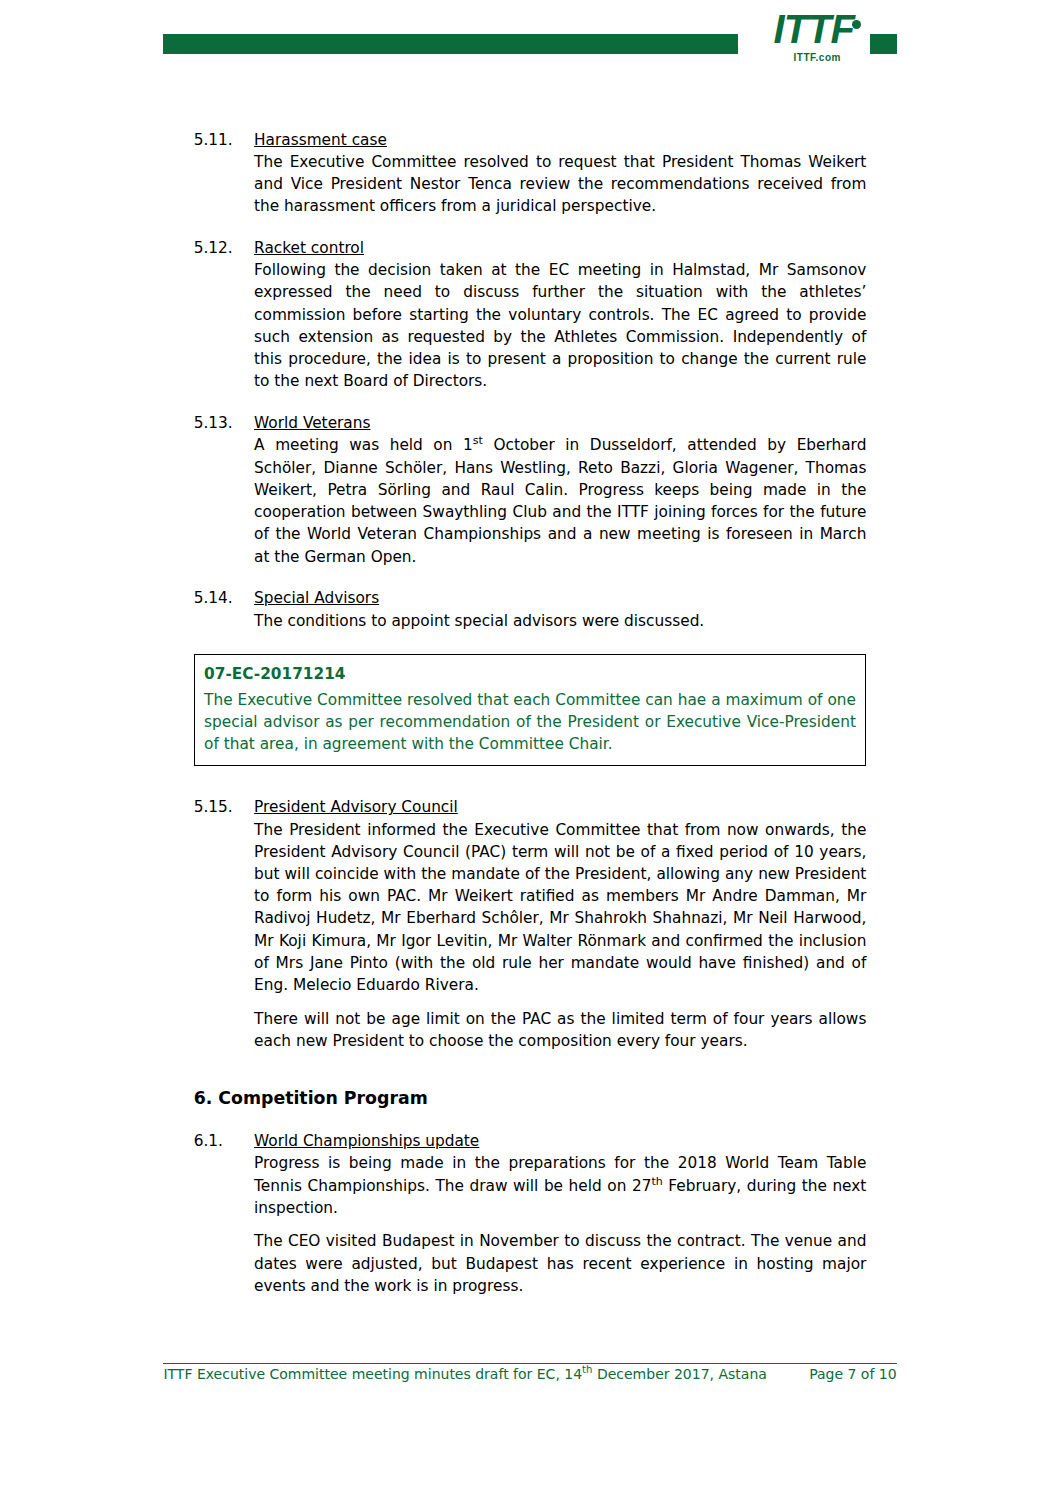ITTF
ITTF.com
5.11. Harassment case
The Executive Committee resolved to request that President Thomas Weikert and Vice President Nestor Tenca review the recommendations received from the harassment officers from a juridical perspective.
5.12. Racket control
Following the decision taken at the EC meeting in Halmstad, Mr Samsonov expressed the need to discuss further the situation with the athletes’ commission before starting the voluntary controls. The EC agreed to provide such extension as requested by the Athletes Commission. Independently of this procedure, the idea is to present a proposition to change the current rule to the next Board of Directors.
5.13. World Veterans
A meeting was held on 1st October in Dusseldorf, attended by Eberhard Schöler, Dianne Schöler, Hans Westling, Reto Bazzi, Gloria Wagener, Thomas Weikert, Petra Sörling and Raul Calin. Progress keeps being made in the cooperation between Swaythling Club and the ITTF joining forces for the future of the World Veteran Championships and a new meeting is foreseen in March at the German Open.
5.14. Special Advisors
The conditions to appoint special advisors were discussed.
07-EC-20171214
The Executive Committee resolved that each Committee can hae a maximum of one special advisor as per recommendation of the President or Executive Vice-President of that area, in agreement with the Committee Chair.
5.15. President Advisory Council
The President informed the Executive Committee that from now onwards, the President Advisory Council (PAC) term will not be of a fixed period of 10 years, but will coincide with the mandate of the President, allowing any new President to form his own PAC. Mr Weikert ratified as members Mr Andre Damman, Mr Radivoj Hudetz, Mr Eberhard Schôler, Mr Shahrokh Shahnazi, Mr Neil Harwood, Mr Koji Kimura, Mr Igor Levitin, Mr Walter Rönmark and confirmed the inclusion of Mrs Jane Pinto (with the old rule her mandate would have finished) and of Eng. Melecio Eduardo Rivera.
There will not be age limit on the PAC as the limited term of four years allows each new President to choose the composition every four years.
6. Competition Program
6.1. World Championships update
Progress is being made in the preparations for the 2018 World Team Table Tennis Championships. The draw will be held on 27th February, during the next inspection.
The CEO visited Budapest in November to discuss the contract. The venue and dates were adjusted, but Budapest has recent experience in hosting major events and the work is in progress.
ITTF Executive Committee meeting minutes draft for EC, 14th December 2017, Astana Page 7 of 10